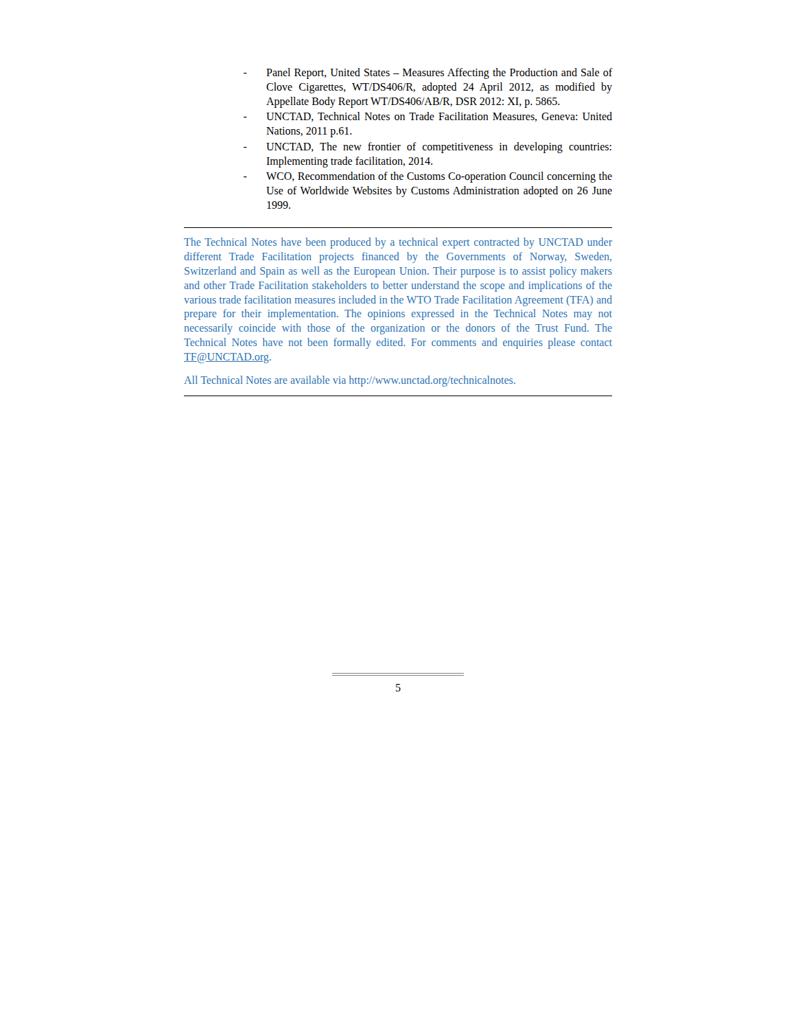Panel Report, United States – Measures Affecting the Production and Sale of Clove Cigarettes, WT/DS406/R, adopted 24 April 2012, as modified by Appellate Body Report WT/DS406/AB/R, DSR 2012: XI, p. 5865.
UNCTAD, Technical Notes on Trade Facilitation Measures, Geneva: United Nations, 2011 p.61.
UNCTAD, The new frontier of competitiveness in developing countries: Implementing trade facilitation, 2014.
WCO, Recommendation of the Customs Co-operation Council concerning the Use of Worldwide Websites by Customs Administration adopted on 26 June 1999.
The Technical Notes have been produced by a technical expert contracted by UNCTAD under different Trade Facilitation projects financed by the Governments of Norway, Sweden, Switzerland and Spain as well as the European Union. Their purpose is to assist policy makers and other Trade Facilitation stakeholders to better understand the scope and implications of the various trade facilitation measures included in the WTO Trade Facilitation Agreement (TFA) and prepare for their implementation. The opinions expressed in the Technical Notes may not necessarily coincide with those of the organization or the donors of the Trust Fund. The Technical Notes have not been formally edited. For comments and enquiries please contact TF@UNCTAD.org.
All Technical Notes are available via http://www.unctad.org/technicalnotes.
5